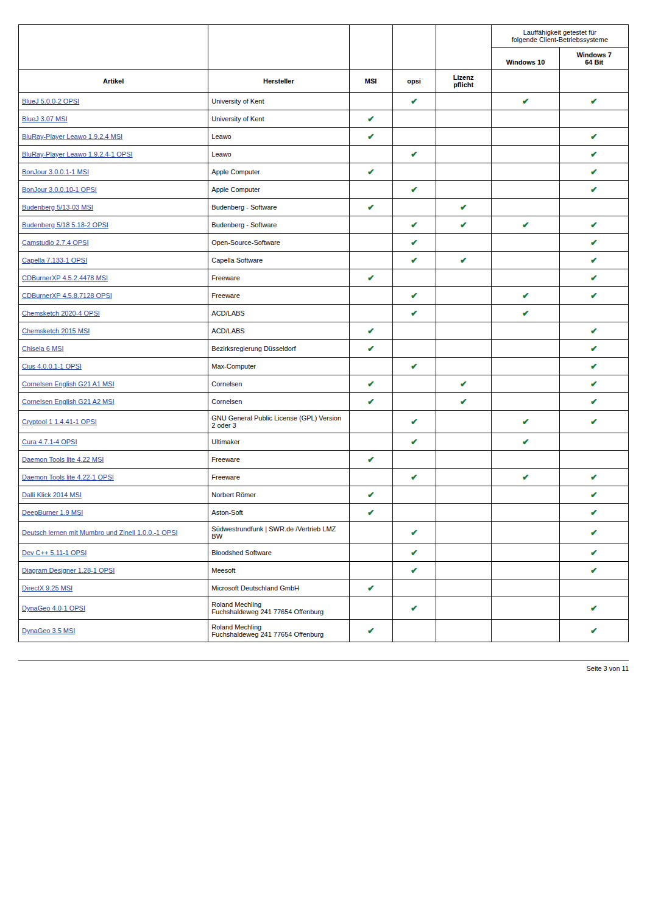| | | | | | Lauffähigkeit getestet für folgende Client-Betriebssysteme |
| --- | --- | --- | --- | --- | --- |
| Windows 10 | Windows 7 64 Bit |
| Artikel | Hersteller | MSI | opsi | Lizenz pflicht | | |
| BlueJ 5.0.0-2 OPSI | University of Kent | | ✔ | | ✔ | ✔ |
| BlueJ 3.07 MSI | University of Kent | ✔ | | | | |
| BluRay-Player Leawo 1.9.2.4 MSI | Leawo | ✔ | | | | ✔ |
| BluRay-Player Leawo 1.9.2.4-1 OPSI | Leawo | | ✔ | | | ✔ |
| BonJour 3.0.0.1-1 MSI | Apple Computer | ✔ | | | | ✔ |
| BonJour 3.0.0.10-1 OPSI | Apple Computer | | ✔ | | | ✔ |
| Budenberg 5/13-03 MSI | Budenberg - Software | ✔ | | ✔ | | |
| Budenberg 5/18 5.18-2 OPSI | Budenberg - Software | | ✔ | ✔ | ✔ | ✔ |
| Camstudio 2.7.4 OPSI | Open-Source-Software | | ✔ | | | ✔ |
| Capella 7.133-1 OPSI | Capella Software | | ✔ | ✔ | | ✔ |
| CDBurnerXP 4.5.2.4478 MSI | Freeware | ✔ | | | | ✔ |
| CDBurnerXP 4.5.8.7128 OPSI | Freeware | | ✔ | | ✔ | ✔ |
| Chemsketch 2020-4 OPSI | ACD/LABS | | ✔ | | ✔ | |
| Chemsketch 2015 MSI | ACD/LABS | ✔ | | | | ✔ |
| Chisela 6 MSI | Bezirksregierung Düsseldorf | ✔ | | | | ✔ |
| Cius 4.0.0.1-1 OPSI | Max-Computer | | ✔ | | | ✔ |
| Cornelsen English G21 A1 MSI | Cornelsen | ✔ | | ✔ | | ✔ |
| Cornelsen English G21 A2 MSI | Cornelsen | ✔ | | ✔ | | ✔ |
| Cryptool 1 1.4.41-1 OPSI | GNU General Public License (GPL) Version 2 oder 3 | | ✔ | | ✔ | ✔ |
| Cura 4.7.1-4 OPSI | Ultimaker | | ✔ | | ✔ | |
| Daemon Tools lite 4.22 MSI | Freeware | ✔ | | | | |
| Daemon Tools lite 4.22-1 OPSI | Freeware | | ✔ | | ✔ | ✔ |
| Dalli Klick 2014 MSI | Norbert Römer | ✔ | | | | ✔ |
| DeepBurner 1.9 MSI | Aston-Soft | ✔ | | | | ✔ |
| Deutsch lernen mit Mumbro und Zinell 1.0.0.-1 OPSI | Südwestrundfunk / SWR.de /Vertrieb LMZ BW | | ✔ | | | ✔ |
| Dev C++ 5.11-1 OPSI | Bloodshed Software | | ✔ | | | ✔ |
| Diagram Designer 1.28-1 OPSI | Meesoft | | ✔ | | | ✔ |
| DirectX 9.25 MSI | Microsoft Deutschland GmbH | ✔ | | | | |
| DynaGeo 4.0-1 OPSI | Roland Mechling Fuchshaldeweg 241 77654 Offenburg | | ✔ | | | ✔ |
| DynaGeo 3.5 MSI | Roland Mechling Fuchshaldeweg 241 77654 Offenburg | ✔ | | | | ✔ |
Seite 3 von 11